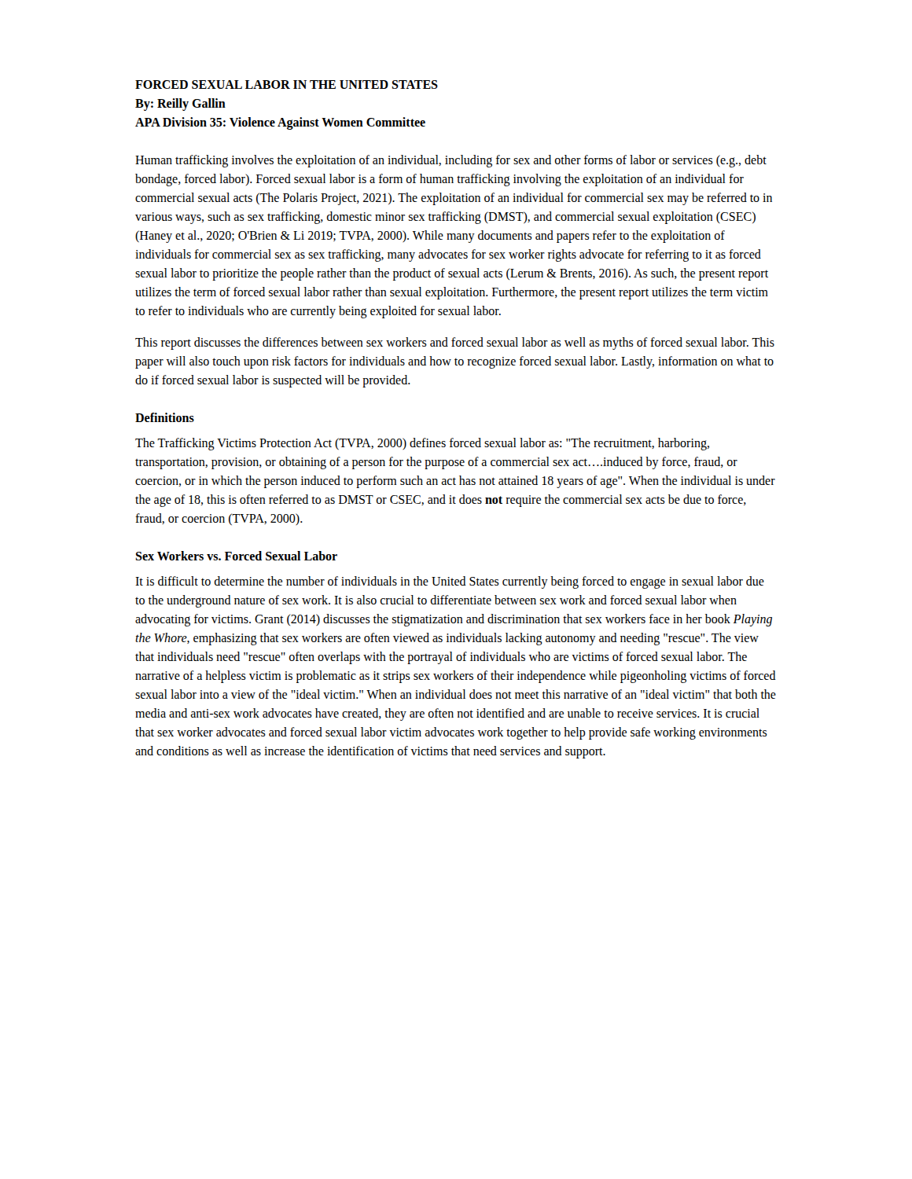FORCED SEXUAL LABOR IN THE UNITED STATES
By: Reilly Gallin
APA Division 35: Violence Against Women Committee
Human trafficking involves the exploitation of an individual, including for sex and other forms of labor or services (e.g., debt bondage, forced labor). Forced sexual labor is a form of human trafficking involving the exploitation of an individual for commercial sexual acts (The Polaris Project, 2021). The exploitation of an individual for commercial sex may be referred to in various ways, such as sex trafficking, domestic minor sex trafficking (DMST), and commercial sexual exploitation (CSEC) (Haney et al., 2020; O'Brien & Li 2019; TVPA, 2000). While many documents and papers refer to the exploitation of individuals for commercial sex as sex trafficking, many advocates for sex worker rights advocate for referring to it as forced sexual labor to prioritize the people rather than the product of sexual acts (Lerum & Brents, 2016). As such, the present report utilizes the term of forced sexual labor rather than sexual exploitation. Furthermore, the present report utilizes the term victim to refer to individuals who are currently being exploited for sexual labor.
This report discusses the differences between sex workers and forced sexual labor as well as myths of forced sexual labor. This paper will also touch upon risk factors for individuals and how to recognize forced sexual labor. Lastly, information on what to do if forced sexual labor is suspected will be provided.
Definitions
The Trafficking Victims Protection Act (TVPA, 2000) defines forced sexual labor as: "The recruitment, harboring, transportation, provision, or obtaining of a person for the purpose of a commercial sex act….induced by force, fraud, or coercion, or in which the person induced to perform such an act has not attained 18 years of age". When the individual is under the age of 18, this is often referred to as DMST or CSEC, and it does not require the commercial sex acts be due to force, fraud, or coercion (TVPA, 2000).
Sex Workers vs. Forced Sexual Labor
It is difficult to determine the number of individuals in the United States currently being forced to engage in sexual labor due to the underground nature of sex work. It is also crucial to differentiate between sex work and forced sexual labor when advocating for victims. Grant (2014) discusses the stigmatization and discrimination that sex workers face in her book Playing the Whore, emphasizing that sex workers are often viewed as individuals lacking autonomy and needing "rescue". The view that individuals need "rescue" often overlaps with the portrayal of individuals who are victims of forced sexual labor. The narrative of a helpless victim is problematic as it strips sex workers of their independence while pigeonholing victims of forced sexual labor into a view of the "ideal victim." When an individual does not meet this narrative of an "ideal victim" that both the media and anti-sex work advocates have created, they are often not identified and are unable to receive services. It is crucial that sex worker advocates and forced sexual labor victim advocates work together to help provide safe working environments and conditions as well as increase the identification of victims that need services and support.